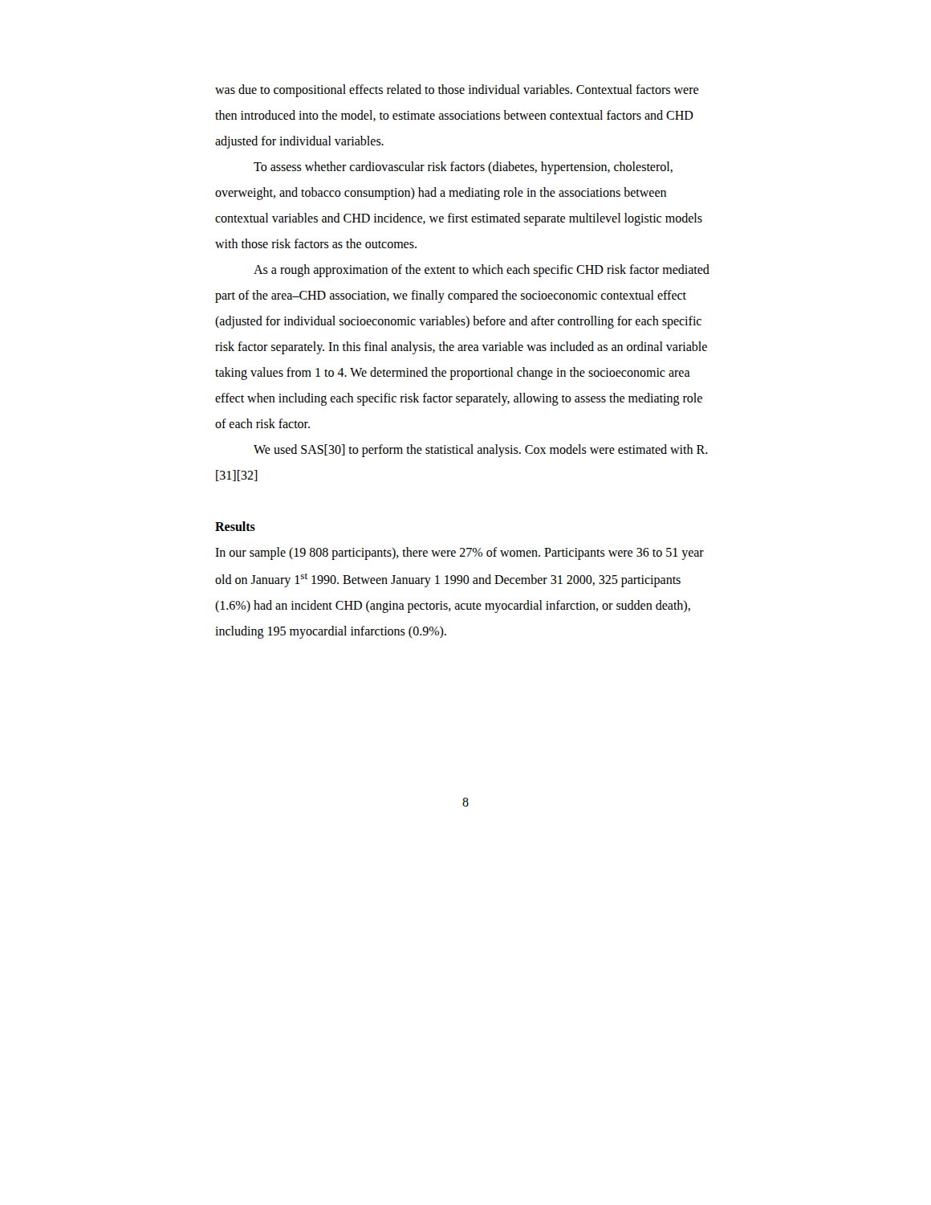was due to compositional effects related to those individual variables. Contextual factors were then introduced into the model, to estimate associations between contextual factors and CHD adjusted for individual variables.
To assess whether cardiovascular risk factors (diabetes, hypertension, cholesterol, overweight, and tobacco consumption) had a mediating role in the associations between contextual variables and CHD incidence, we first estimated separate multilevel logistic models with those risk factors as the outcomes.
As a rough approximation of the extent to which each specific CHD risk factor mediated part of the area–CHD association, we finally compared the socioeconomic contextual effect (adjusted for individual socioeconomic variables) before and after controlling for each specific risk factor separately. In this final analysis, the area variable was included as an ordinal variable taking values from 1 to 4. We determined the proportional change in the socioeconomic area effect when including each specific risk factor separately, allowing to assess the mediating role of each risk factor.
We used SAS[30] to perform the statistical analysis. Cox models were estimated with R.[31][32]
Results
In our sample (19 808 participants), there were 27% of women. Participants were 36 to 51 year old on January 1st 1990. Between January 1 1990 and December 31 2000, 325 participants (1.6%) had an incident CHD (angina pectoris, acute myocardial infarction, or sudden death), including 195 myocardial infarctions (0.9%).
8